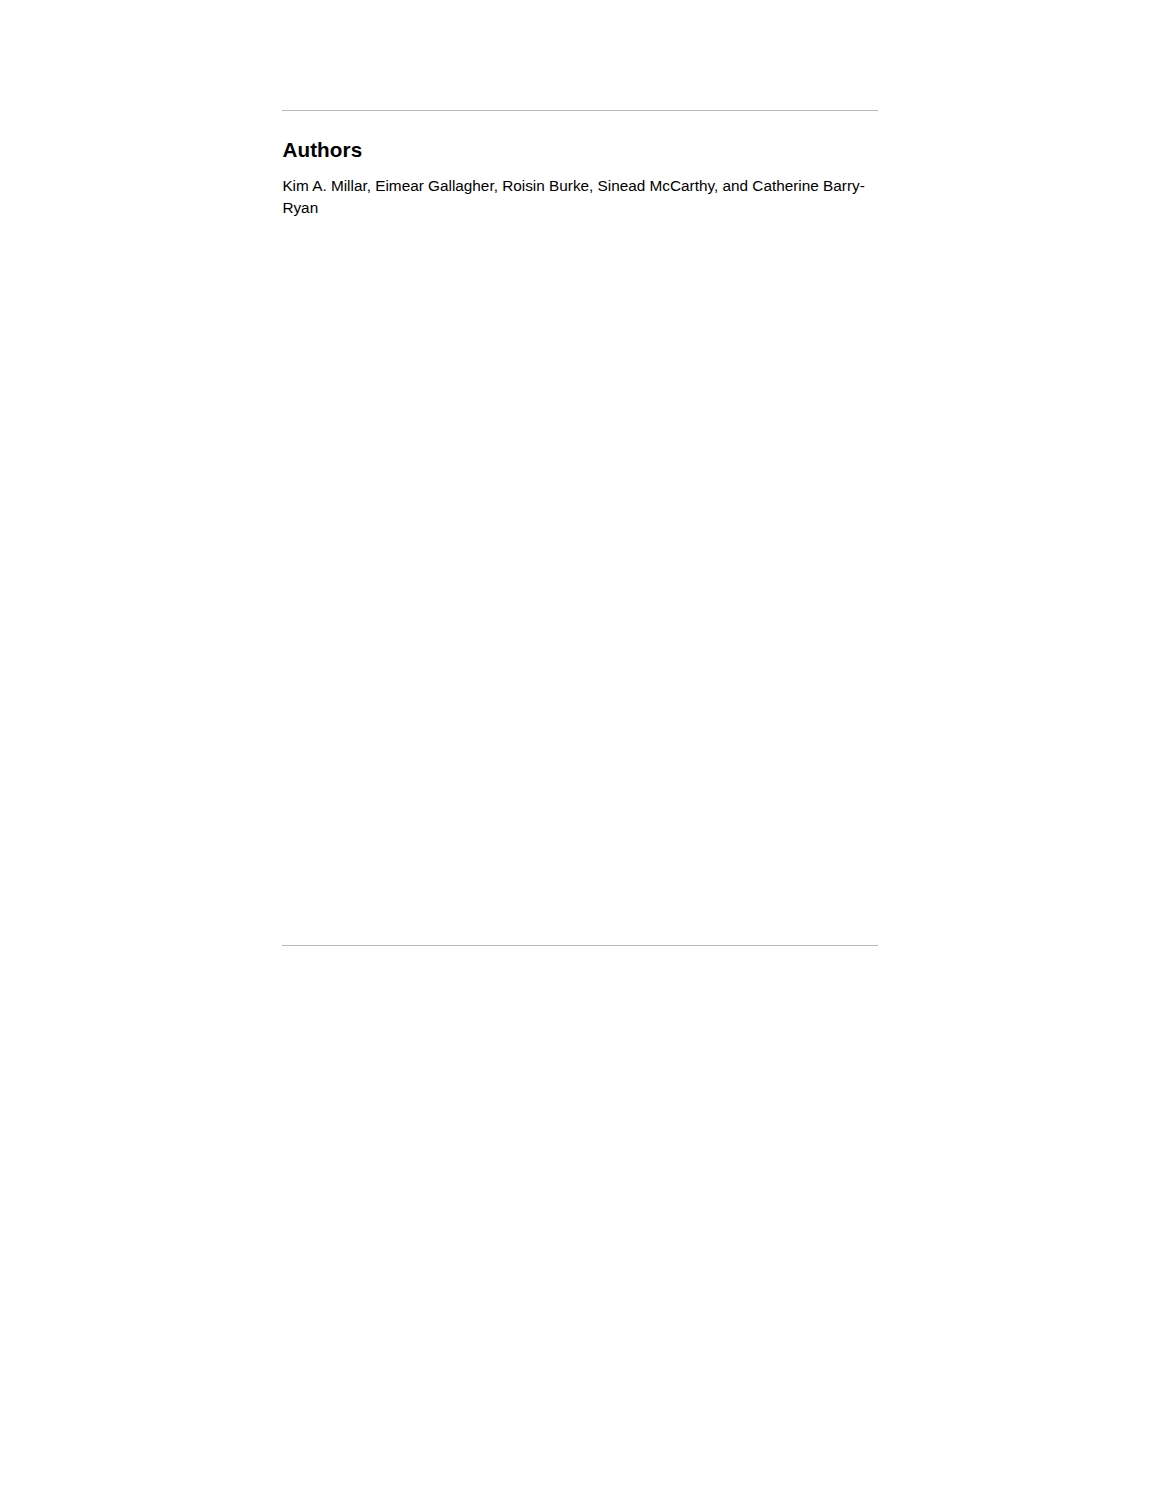Authors
Kim A. Millar, Eimear Gallagher, Roisin Burke, Sinead McCarthy, and Catherine Barry-Ryan